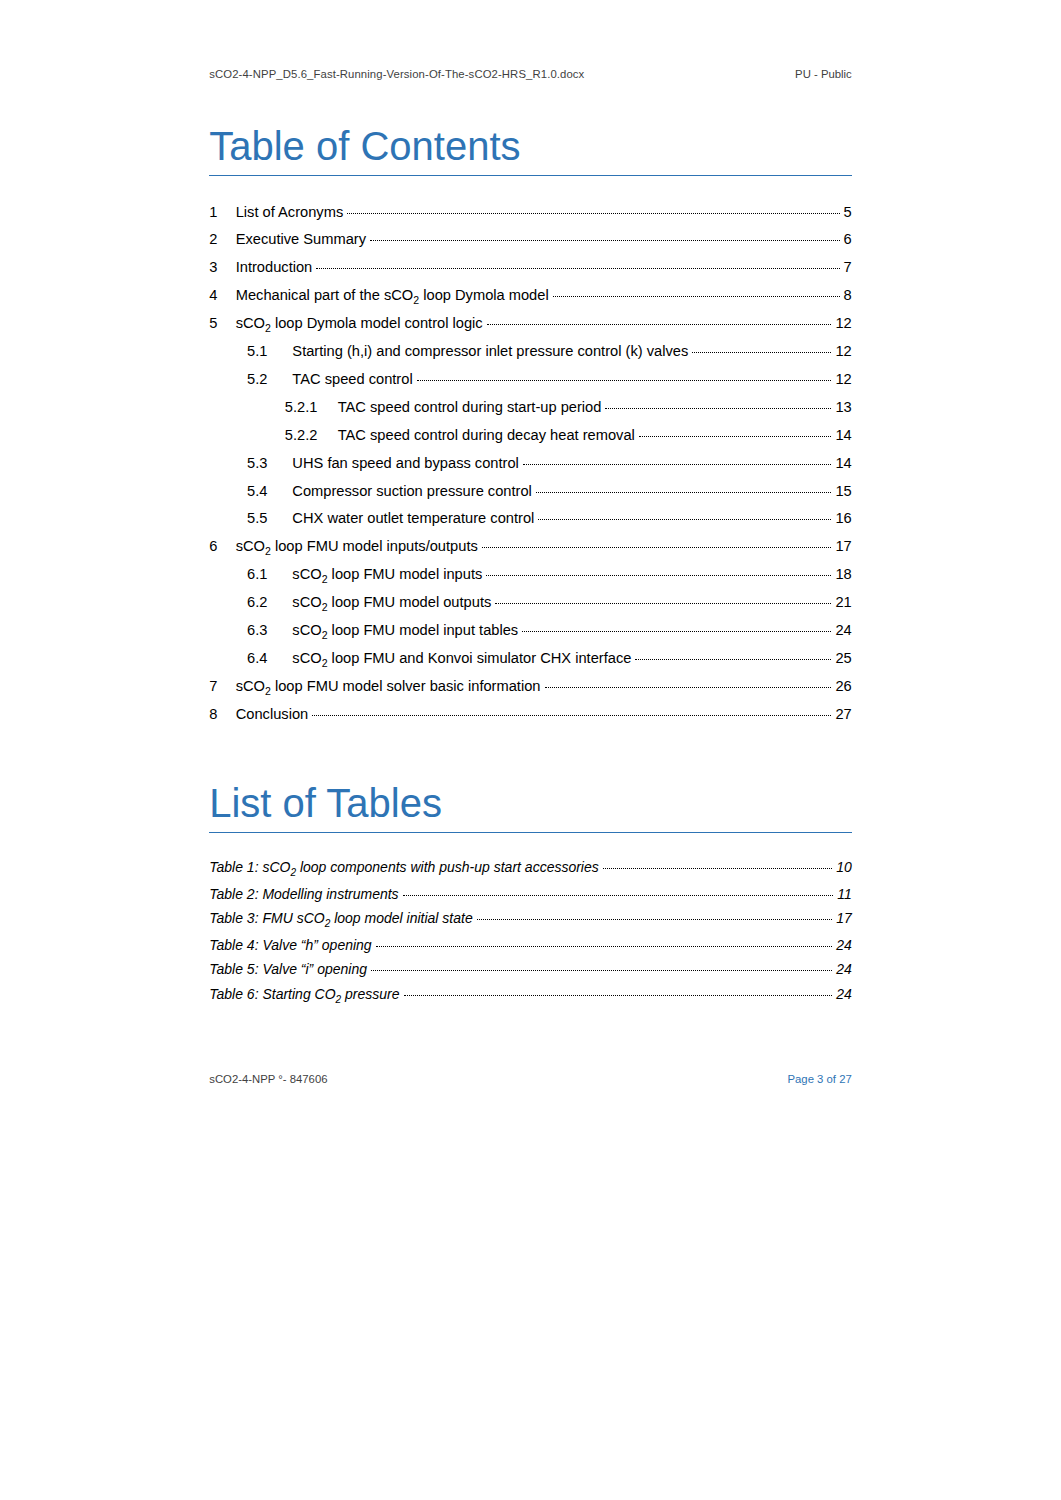sCO2-4-NPP_D5.6_Fast-Running-Version-Of-The-sCO2-HRS_R1.0.docx
PU - Public
Table of Contents
1 List of Acronyms 5
2 Executive Summary 6
3 Introduction 7
4 Mechanical part of the sCO2 loop Dymola model 8
5 sCO2 loop Dymola model control logic 12
5.1 Starting (h,i) and compressor inlet pressure control (k) valves 12
5.2 TAC speed control 12
5.2.1 TAC speed control during start-up period 13
5.2.2 TAC speed control during decay heat removal 14
5.3 UHS fan speed and bypass control 14
5.4 Compressor suction pressure control 15
5.5 CHX water outlet temperature control 16
6 sCO2 loop FMU model inputs/outputs 17
6.1 sCO2 loop FMU model inputs 18
6.2 sCO2 loop FMU model outputs 21
6.3 sCO2 loop FMU model input tables 24
6.4 sCO2 loop FMU and Konvoi simulator CHX interface 25
7 sCO2 loop FMU model solver basic information 26
8 Conclusion 27
List of Tables
Table 1: sCO2 loop components with push-up start accessories 10
Table 2: Modelling instruments 11
Table 3: FMU sCO2 loop model initial state 17
Table 4: Valve “h” opening 24
Table 5: Valve “i” opening 24
Table 6: Starting CO2 pressure 24
sCO2-4-NPP °- 847606
Page 3 of 27